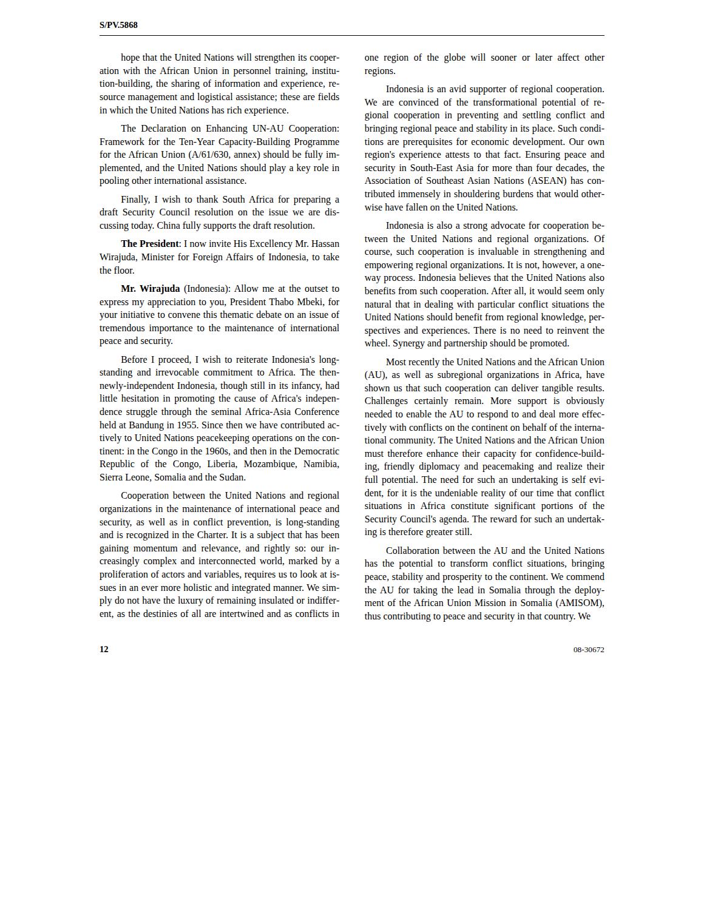S/PV.5868
hope that the United Nations will strengthen its cooperation with the African Union in personnel training, institution-building, the sharing of information and experience, resource management and logistical assistance; these are fields in which the United Nations has rich experience.
The Declaration on Enhancing UN-AU Cooperation: Framework for the Ten-Year Capacity-Building Programme for the African Union (A/61/630, annex) should be fully implemented, and the United Nations should play a key role in pooling other international assistance.
Finally, I wish to thank South Africa for preparing a draft Security Council resolution on the issue we are discussing today. China fully supports the draft resolution.
The President: I now invite His Excellency Mr. Hassan Wirajuda, Minister for Foreign Affairs of Indonesia, to take the floor.
Mr. Wirajuda (Indonesia): Allow me at the outset to express my appreciation to you, President Thabo Mbeki, for your initiative to convene this thematic debate on an issue of tremendous importance to the maintenance of international peace and security.
Before I proceed, I wish to reiterate Indonesia's long-standing and irrevocable commitment to Africa. The then-newly-independent Indonesia, though still in its infancy, had little hesitation in promoting the cause of Africa's independence struggle through the seminal Africa-Asia Conference held at Bandung in 1955. Since then we have contributed actively to United Nations peacekeeping operations on the continent: in the Congo in the 1960s, and then in the Democratic Republic of the Congo, Liberia, Mozambique, Namibia, Sierra Leone, Somalia and the Sudan.
Cooperation between the United Nations and regional organizations in the maintenance of international peace and security, as well as in conflict prevention, is long-standing and is recognized in the Charter. It is a subject that has been gaining momentum and relevance, and rightly so: our increasingly complex and interconnected world, marked by a proliferation of actors and variables, requires us to look at issues in an ever more holistic and integrated manner. We simply do not have the luxury of remaining insulated or indifferent, as the destinies of all are intertwined and as conflicts in one region of the globe will sooner or later affect other regions.
Indonesia is an avid supporter of regional cooperation. We are convinced of the transformational potential of regional cooperation in preventing and settling conflict and bringing regional peace and stability in its place. Such conditions are prerequisites for economic development. Our own region's experience attests to that fact. Ensuring peace and security in South-East Asia for more than four decades, the Association of Southeast Asian Nations (ASEAN) has contributed immensely in shouldering burdens that would otherwise have fallen on the United Nations.
Indonesia is also a strong advocate for cooperation between the United Nations and regional organizations. Of course, such cooperation is invaluable in strengthening and empowering regional organizations. It is not, however, a one-way process. Indonesia believes that the United Nations also benefits from such cooperation. After all, it would seem only natural that in dealing with particular conflict situations the United Nations should benefit from regional knowledge, perspectives and experiences. There is no need to reinvent the wheel. Synergy and partnership should be promoted.
Most recently the United Nations and the African Union (AU), as well as subregional organizations in Africa, have shown us that such cooperation can deliver tangible results. Challenges certainly remain. More support is obviously needed to enable the AU to respond to and deal more effectively with conflicts on the continent on behalf of the international community. The United Nations and the African Union must therefore enhance their capacity for confidence-building, friendly diplomacy and peacemaking and realize their full potential. The need for such an undertaking is self evident, for it is the undeniable reality of our time that conflict situations in Africa constitute significant portions of the Security Council's agenda. The reward for such an undertaking is therefore greater still.
Collaboration between the AU and the United Nations has the potential to transform conflict situations, bringing peace, stability and prosperity to the continent. We commend the AU for taking the lead in Somalia through the deployment of the African Union Mission in Somalia (AMISOM), thus contributing to peace and security in that country. We
12 08-30672